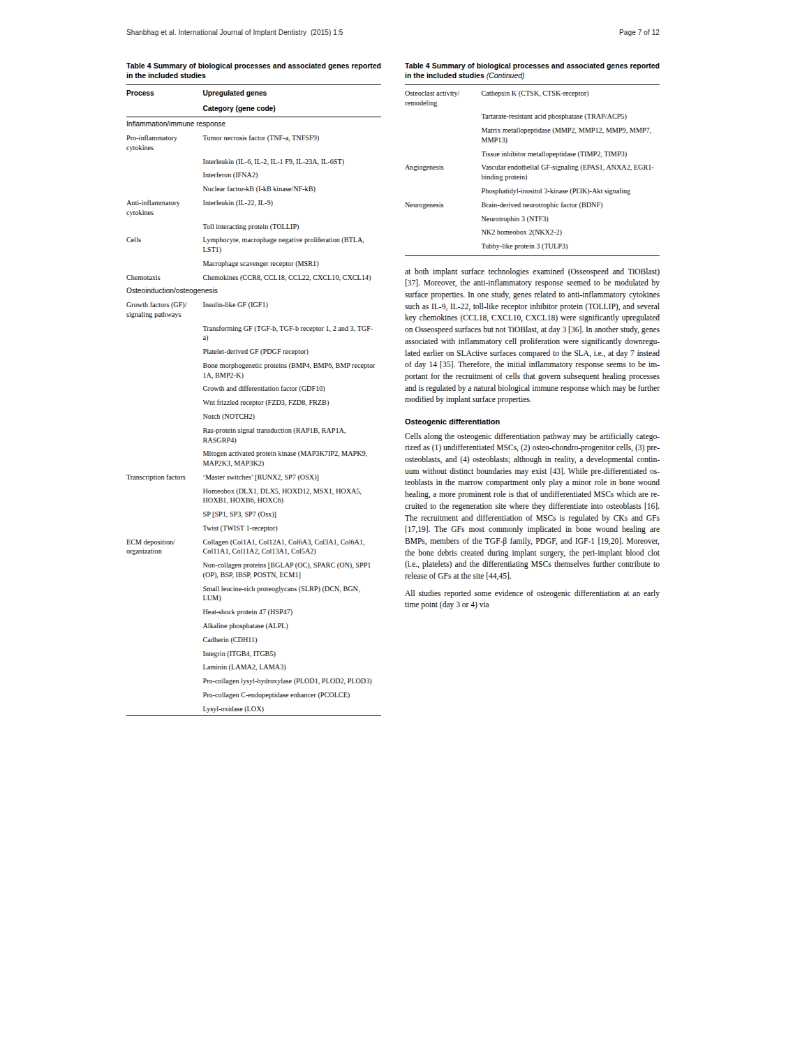Shanbhag et al. International Journal of Implant Dentistry (2015) 1:5
Page 7 of 12
Table 4 Summary of biological processes and associated genes reported in the included studies
| Process | Upregulated genes |
| --- | --- |
| | Category (gene code) |
| Inflammation/immune response |
| Pro-inflammatory cytokines | Tumor necrosis factor (TNF-a, TNFSF9) |
| | Interleukin (IL-6, IL-2, IL-1 F9, IL-23A, IL-6ST) |
| | Interferon (IFNA2) |
| | Nuclear factor-kB (I-kB kinase/NF-kB) |
| Anti-inflammatory cytokines | Interleukin (IL-22, IL-9) |
| | Toll interacting protein (TOLLIP) |
| Cells | Lymphocyte, macrophage negative proliferation (BTLA, LST1) |
| | Macrophage scavenger receptor (MSR1) |
| Chemotaxis | Chemokines (CCR8, CCL18, CCL22, CXCL10, CXCL14) |
| Osteoinduction/osteogenesis |
| Growth factors (GF)/ signaling pathways | Insulin-like GF (IGF1) |
| | Transforming GF (TGF-b, TGF-b receptor 1, 2 and 3, TGF-a) |
| | Platelet-derived GF (PDGF receptor) |
| | Bone morphogenetic proteins (BMP4, BMP6, BMP receptor 1A, BMP2-K) |
| | Growth and differentiation factor (GDF10) |
| | Wnt frizzled receptor (FZD3, FZD8, FRZB) |
| | Notch (NOTCH2) |
| | Ras-protein signal transduction (RAP1B, RAP1A, RASGRP4) |
| | Mitogen activated protein kinase (MAP3K7IP2, MAPK9, MAP2K3, MAP3K2) |
| Transcription factors | ‘Master switches’ [RUNX2, SP7 (OSX)] |
| | Homeobox (DLX1, DLX5, HOXD12, MSX1, HOXA5, HOXB1, HOXB6, HOXC6) |
| | SP [SP1, SP3, SP7 (Osx)] |
| | Twist (TWIST 1-receptor) |
| ECM deposition/ organization | Collagen (Col1A1, Col12A1, Col6A3, Col3A1, Col6A1, Col11A1, Col11A2, Col13A1, Col5A2) |
| | Non-collagen proteins [BGLAP (OC), SPARC (ON), SPP1 (OP), BSP, IBSP, POSTN, ECM1] |
| | Small leucine-rich proteoglycans (SLRP) (DCN, BGN, LUM) |
| | Heat-shock protein 47 (HSP47) |
| | Alkaline phosphatase (ALPL) |
| | Cadherin (CDH11) |
| | Integrin (ITGB4, ITGB5) |
| | Laminin (LAMA2, LAMA3) |
| | Pro-collagen lysyl-hydroxylase (PLOD1, PLOD2, PLOD3) |
| | Pro-collagen C-endopeptidase enhancer (PCOLCE) |
| | Lysyl-oxidase (LOX) |
Table 4 Summary of biological processes and associated genes reported in the included studies (Continued)
| Osteoclast activity/ remodeling | Cathepsin K (CTSK, CTSK-receptor) |
| | Tartarate-resistant acid phosphatase (TRAP/ACP5) |
| | Matrix metallopeptidase (MMP2, MMP12, MMP9, MMP7, MMP13) |
| | Tissue inhibitor metallopeptidase (TIMP2, TIMP3) |
| Angiogenesis | Vascular endothelial GF-signaling (EPAS1, ANXA2, EGR1-binding protein) |
| | Phosphatidyl-inositol 3-kinase (PI3K)-Akt signaling |
| Neurogenesis | Brain-derived neurotrophic factor (BDNF) |
| | Neurotrophin 3 (NTF3) |
| | NK2 homeobox 2(NKX2-2) |
| | Tubby-like protein 3 (TULP3) |
at both implant surface technologies examined (Osseospeed and TiOBlast) [37]. Moreover, the anti-inflammatory response seemed to be modulated by surface properties. In one study, genes related to anti-inflammatory cytokines such as IL-9, IL-22, toll-like receptor inhibitor protein (TOLLIP), and several key chemokines (CCL18, CXCL10, CXCL18) were significantly upregulated on Osseospeed surfaces but not TiOBlast, at day 3 [36]. In another study, genes associated with inflammatory cell proliferation were significantly downregulated earlier on SLActive surfaces compared to the SLA, i.e., at day 7 instead of day 14 [35]. Therefore, the initial inflammatory response seems to be important for the recruitment of cells that govern subsequent healing processes and is regulated by a natural biological immune response which may be further modified by implant surface properties.
Osteogenic differentiation
Cells along the osteogenic differentiation pathway may be artificially categorized as (1) undifferentiated MSCs, (2) osteo-chondro-progenitor cells, (3) pre-osteoblasts, and (4) osteoblasts; although in reality, a developmental continuum without distinct boundaries may exist [43]. While pre-differentiated osteoblasts in the marrow compartment only play a minor role in bone wound healing, a more prominent role is that of undifferentiated MSCs which are recruited to the regeneration site where they differentiate into osteoblasts [16]. The recruitment and differentiation of MSCs is regulated by CKs and GFs [17,19]. The GFs most commonly implicated in bone wound healing are BMPs, members of the TGF-β family, PDGF, and IGF-1 [19,20]. Moreover, the bone debris created during implant surgery, the peri-implant blood clot (i.e., platelets) and the differentiating MSCs themselves further contribute to release of GFs at the site [44,45].
All studies reported some evidence of osteogenic differentiation at an early time point (day 3 or 4) via